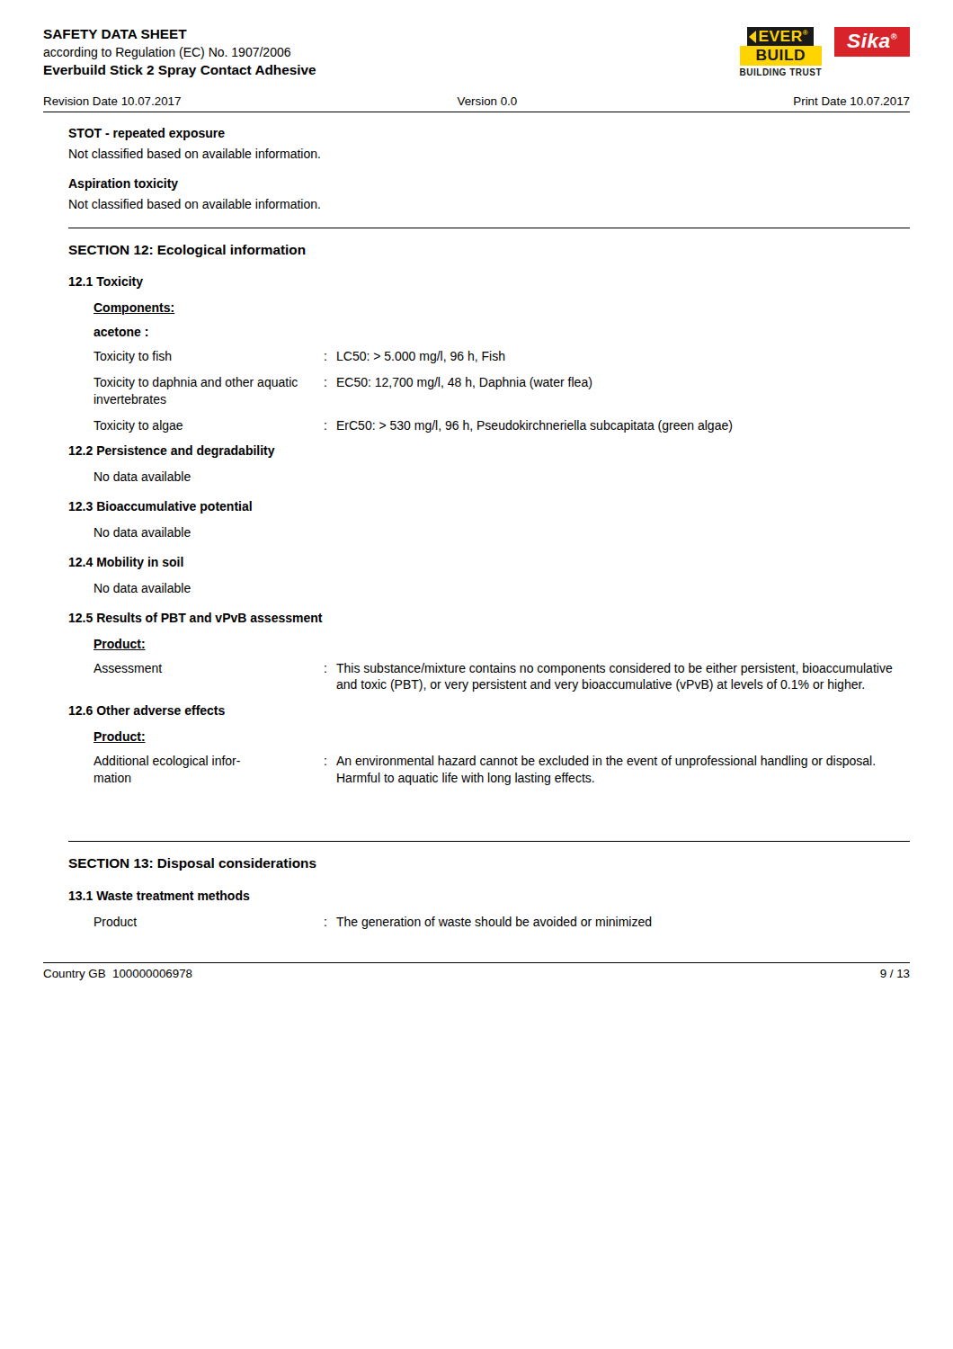SAFETY DATA SHEET
according to Regulation (EC) No. 1907/2006
Everbuild Stick 2 Spray Contact Adhesive
EVER®
BUILD
BUILDING TRUST
Sika®
Revision Date 10.07.2017 Version 0.0 Print Date 10.07.2017
STOT - repeated exposure
Not classified based on available information.
Aspiration toxicity
Not classified based on available information.
SECTION 12: Ecological information
12.1 Toxicity
Components:
acetone :
| Toxicity to fish | : | LC50: > 5.000 mg/l, 96 h, Fish |
| Toxicity to daphnia and other aquatic invertebrates | : | EC50: 12,700 mg/l, 48 h, Daphnia (water flea) |
| Toxicity to algae | : | ErC50: > 530 mg/l, 96 h, Pseudokirchneriella subcapitata (green algae) |
12.2 Persistence and degradability
No data available
12.3 Bioaccumulative potential
No data available
12.4 Mobility in soil
No data available
12.5 Results of PBT and vPvB assessment
Product:
| Assessment | : | This substance/mixture contains no components considered to be either persistent, bioaccumulative and toxic (PBT), or very persistent and very bioaccumulative (vPvB) at levels of 0.1% or higher. |
12.6 Other adverse effects
Product:
| Additional ecological infor- mation | : | An environmental hazard cannot be excluded in the event of unprofessional handling or disposal. Harmful to aquatic life with long lasting effects. |
SECTION 13: Disposal considerations
13.1 Waste treatment methods
| Product | : | The generation of waste should be avoided or minimized |
Country GB 100000006978 9 / 13